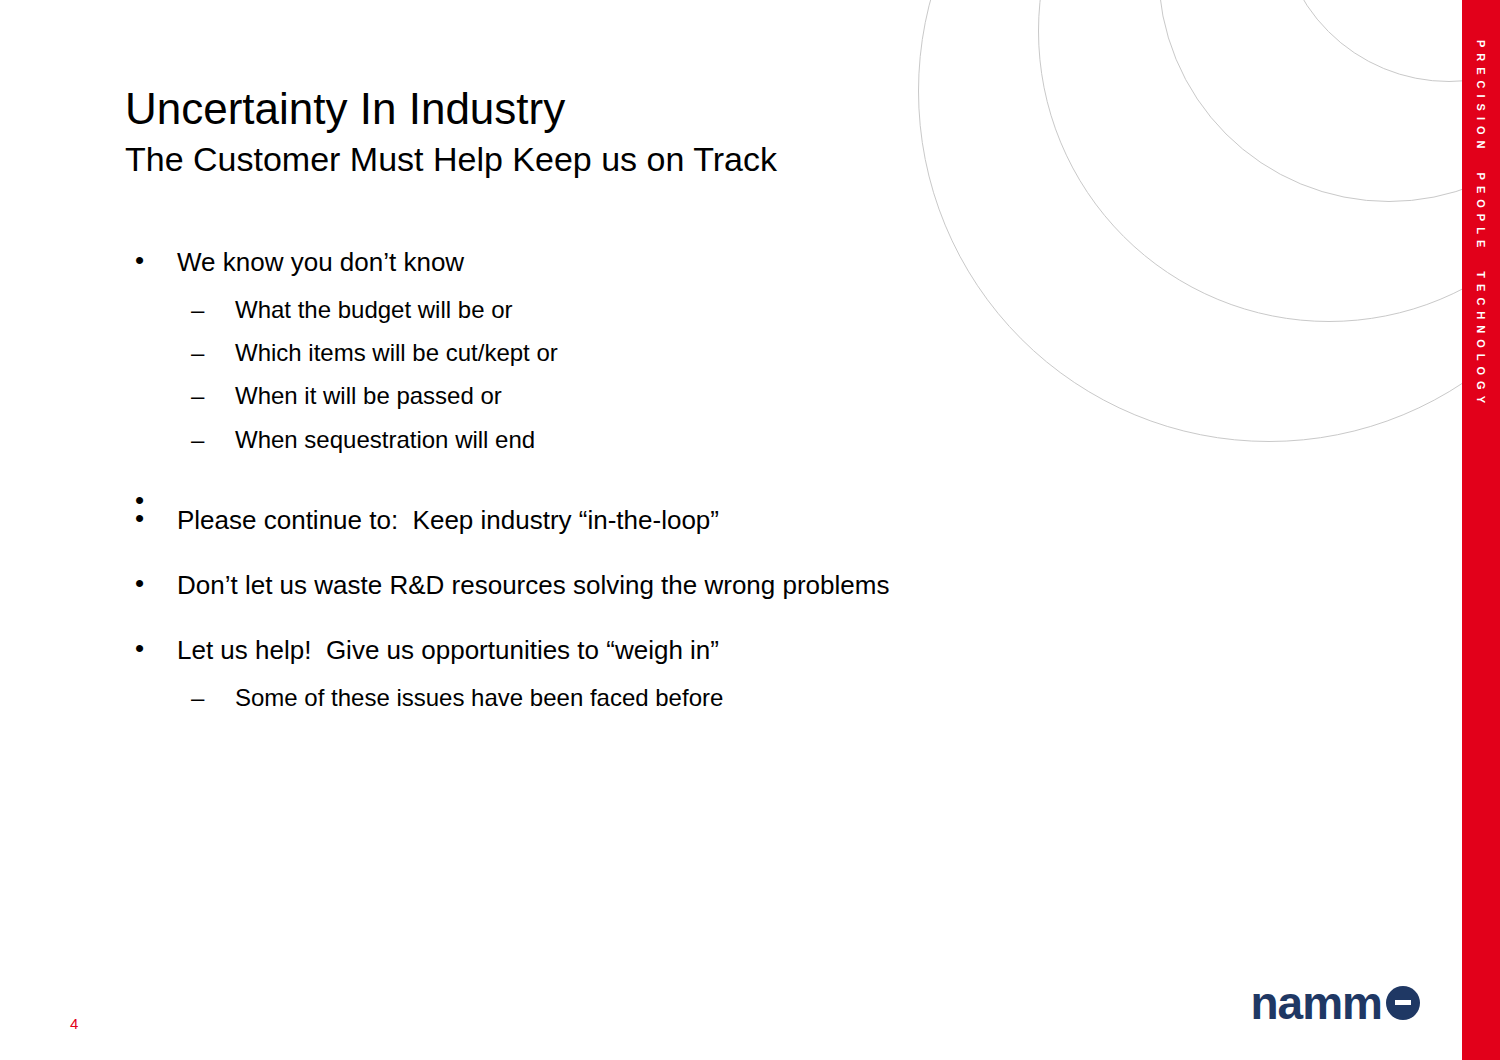PRECISION PEOPLE TECHNOLOGY
Uncertainty In Industry
The Customer Must Help Keep us on Track
We know you don’t know
What the budget will be or
Which items will be cut/kept or
When it will be passed or
When sequestration will end
Please continue to: Keep industry “in-the-loop”
Don’t let us waste R&D resources solving the wrong problems
Let us help! Give us opportunities to “weigh in”
Some of these issues have been faced before
4
namm